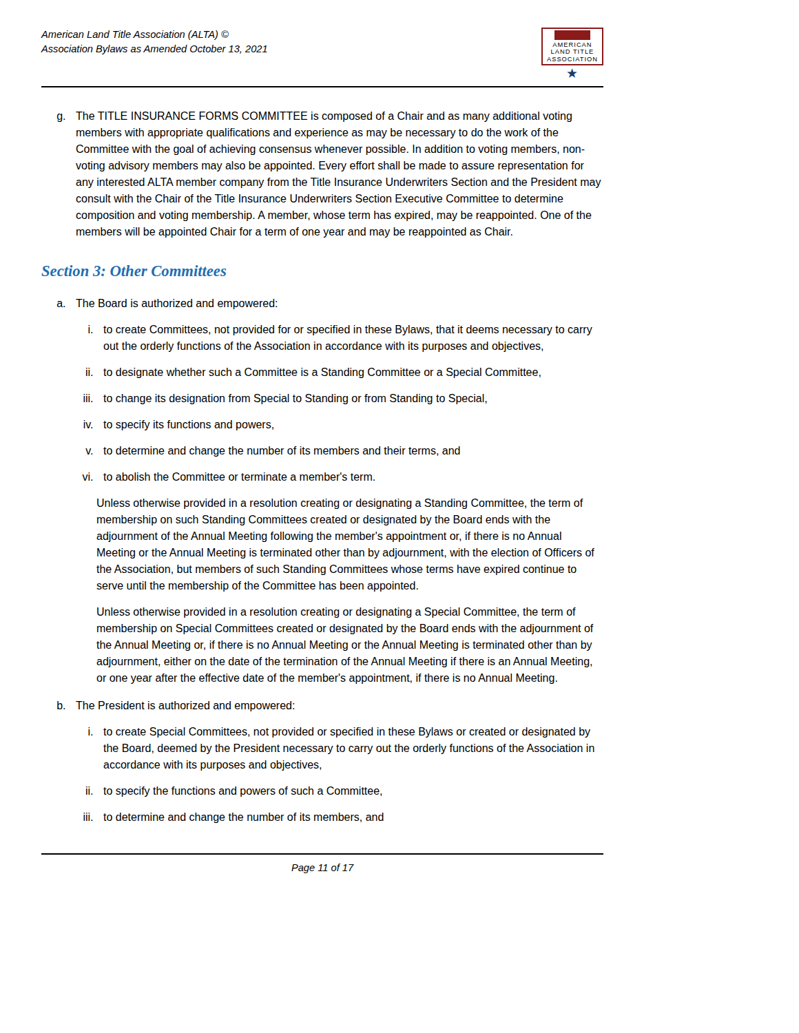American Land Title Association (ALTA) ©
Association Bylaws as Amended October 13, 2021
AMERICAN
LAND TITLE
ASSOCIATION
★
The TITLE INSURANCE FORMS COMMITTEE is composed of a Chair and as many additional voting members with appropriate qualifications and experience as may be necessary to do the work of the Committee with the goal of achieving consensus whenever possible. In addition to voting members, non-voting advisory members may also be appointed. Every effort shall be made to assure representation for any interested ALTA member company from the Title Insurance Underwriters Section and the President may consult with the Chair of the Title Insurance Underwriters Section Executive Committee to determine composition and voting membership. A member, whose term has expired, may be reappointed. One of the members will be appointed Chair for a term of one year and may be reappointed as Chair.
Section 3: Other Committees
The Board is authorized and empowered:
to create Committees, not provided for or specified in these Bylaws, that it deems necessary to carry out the orderly functions of the Association in accordance with its purposes and objectives,
to designate whether such a Committee is a Standing Committee or a Special Committee,
to change its designation from Special to Standing or from Standing to Special,
to specify its functions and powers,
to determine and change the number of its members and their terms, and
to abolish the Committee or terminate a member's term.
Unless otherwise provided in a resolution creating or designating a Standing Committee, the term of membership on such Standing Committees created or designated by the Board ends with the adjournment of the Annual Meeting following the member's appointment or, if there is no Annual Meeting or the Annual Meeting is terminated other than by adjournment, with the election of Officers of the Association, but members of such Standing Committees whose terms have expired continue to serve until the membership of the Committee has been appointed.
Unless otherwise provided in a resolution creating or designating a Special Committee, the term of membership on Special Committees created or designated by the Board ends with the adjournment of the Annual Meeting or, if there is no Annual Meeting or the Annual Meeting is terminated other than by adjournment, either on the date of the termination of the Annual Meeting if there is an Annual Meeting, or one year after the effective date of the member's appointment, if there is no Annual Meeting.
The President is authorized and empowered:
to create Special Committees, not provided or specified in these Bylaws or created or designated by the Board, deemed by the President necessary to carry out the orderly functions of the Association in accordance with its purposes and objectives,
to specify the functions and powers of such a Committee,
to determine and change the number of its members, and
Page 11 of 17